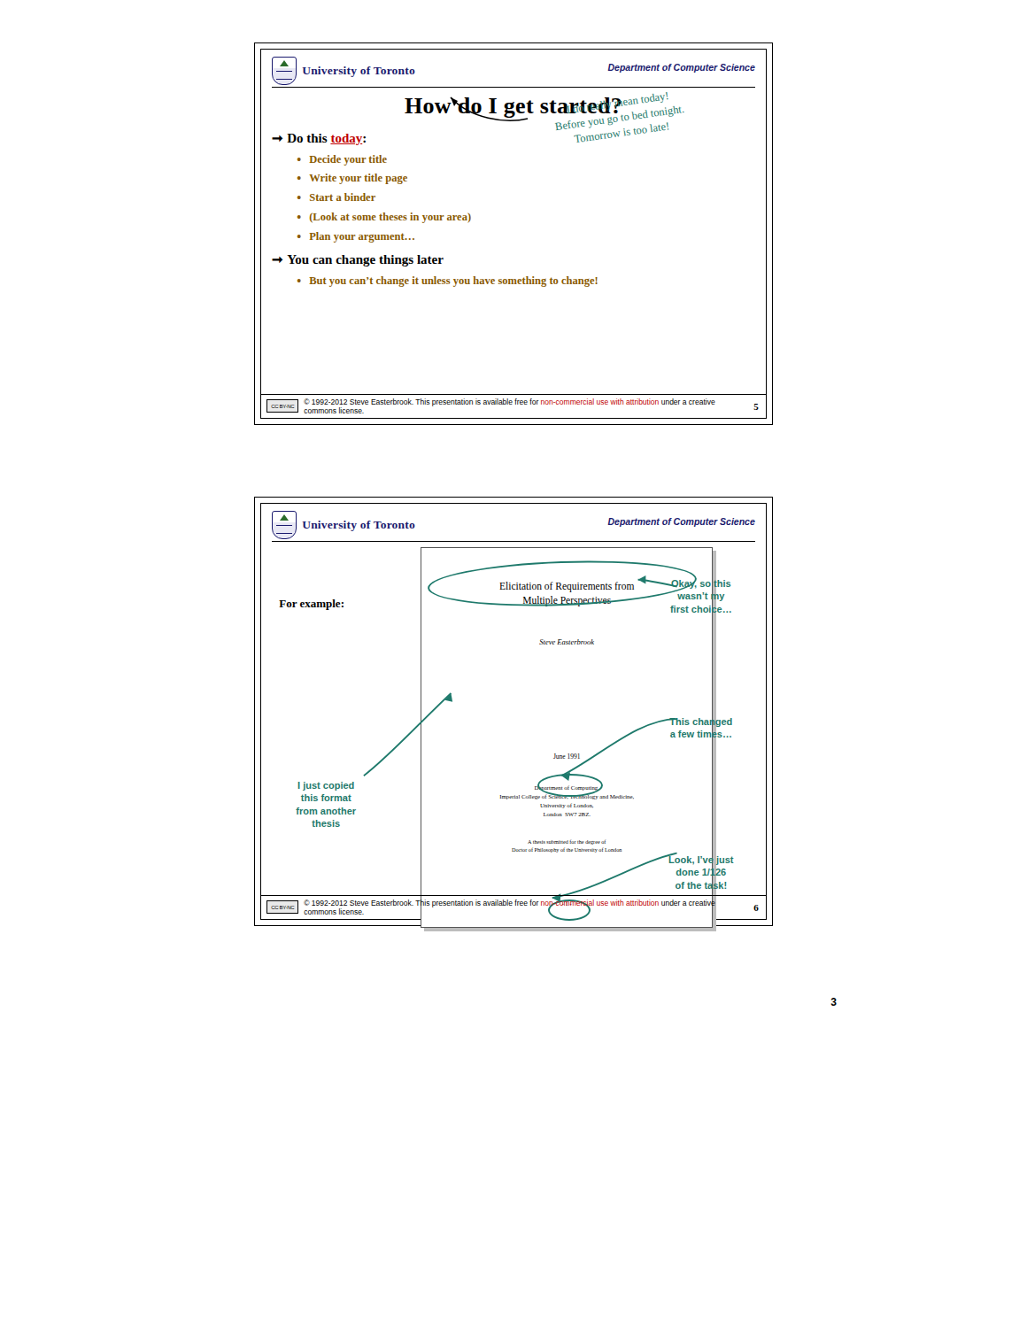University of Toronto
Department of Computer Science
How do I get started?
➞Do this today:
Decide your title
Write your title page
Start a binder
(Look at some theses in your area)
Plan your argument…
➞You can change things later
But you can’t change it unless you have something to change!
I do really mean today!
Before you go to bed tonight.
Tomorrow is too late!
CC BY-NC © 1992-2012 Steve Easterbrook. This presentation is available free for non-commercial use with attribution under a creative commons license. 5
University of Toronto
Department of Computer Science
For example:
Elicitation of Requirements from
Multiple Perspectives
Steve Easterbrook
June 1991
Department of Computing,
Imperial College of Science, Technology and Medicine,
University of London,
London SW7 2BZ.
A thesis submitted for the degree of
Doctor of Philosophy of the University of London
- 1 -
Okay, so this
wasn’t my
first choice…
This changed
a few times…
Look, I’ve just
done 1/126
of the task!
I just copied
this format
from another
thesis
CC BY-NC © 1992-2012 Steve Easterbrook. This presentation is available free for non-commercial use with attribution under a creative commons license. 6
3